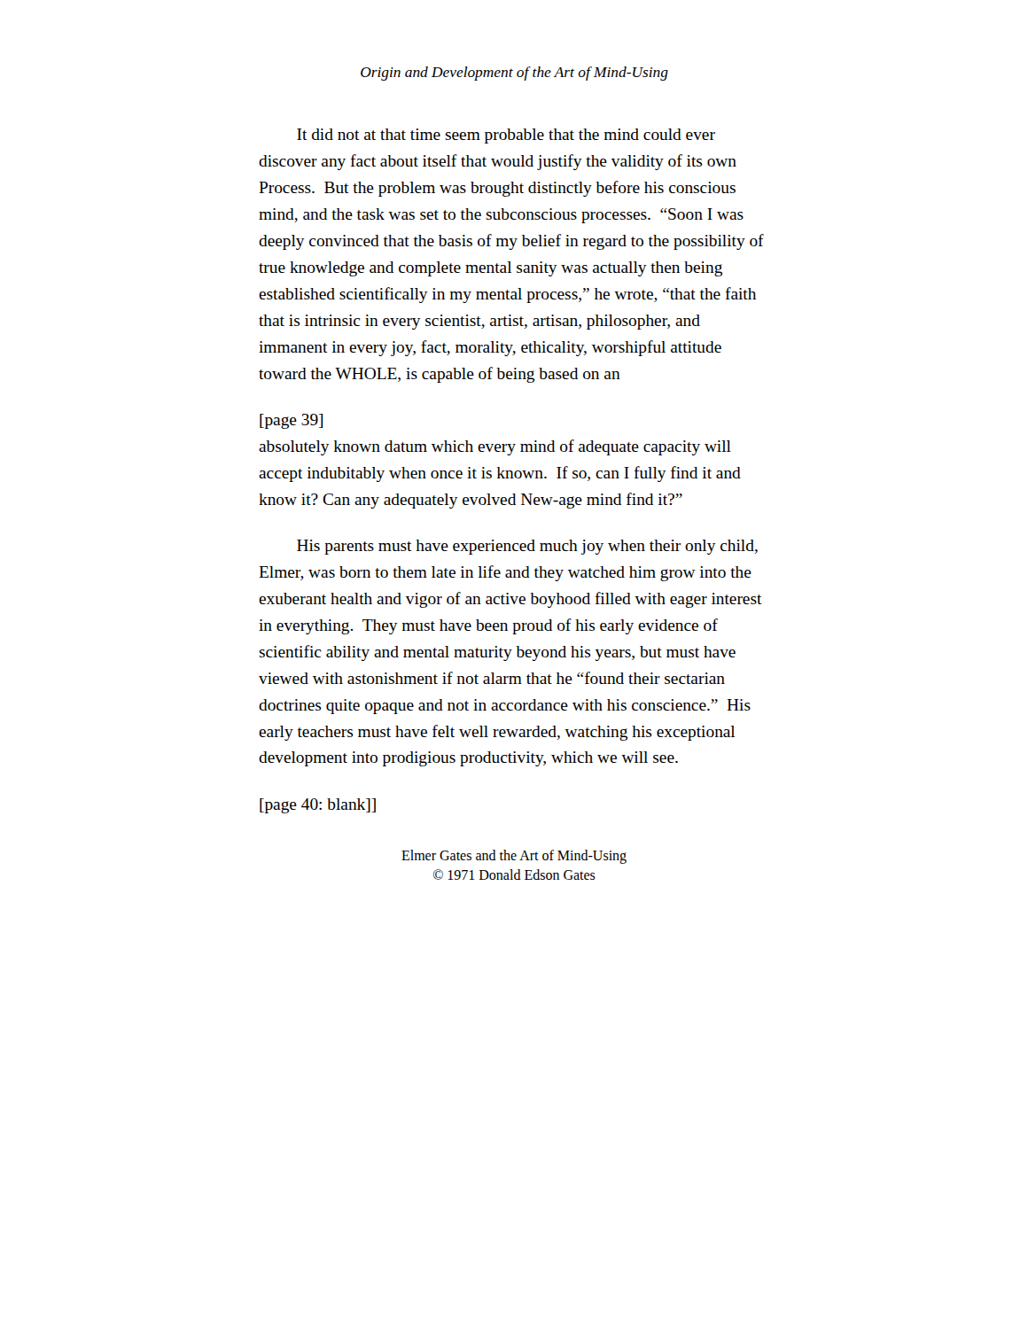Origin and Development of the Art of Mind-Using
It did not at that time seem probable that the mind could ever discover any fact about itself that would justify the validity of its own Process. But the problem was brought distinctly before his conscious mind, and the task was set to the subconscious processes. “Soon I was deeply convinced that the basis of my belief in regard to the possibility of true knowledge and complete mental sanity was actually then being established scientifically in my mental process,” he wrote, “that the faith that is intrinsic in every scientist, artist, artisan, philosopher, and immanent in every joy, fact, morality, ethicality, worshipful attitude toward the WHOLE, is capable of being based on an
[page 39]
absolutely known datum which every mind of adequate capacity will accept indubitably when once it is known. If so, can I fully find it and know it? Can any adequately evolved New-age mind find it?”
His parents must have experienced much joy when their only child, Elmer, was born to them late in life and they watched him grow into the exuberant health and vigor of an active boyhood filled with eager interest in everything. They must have been proud of his early evidence of scientific ability and mental maturity beyond his years, but must have viewed with astonishment if not alarm that he “found their sectarian doctrines quite opaque and not in accordance with his conscience.” His early teachers must have felt well rewarded, watching his exceptional development into prodigious productivity, which we will see.
[page 40: blank]]
Elmer Gates and the Art of Mind-Using
© 1971 Donald Edson Gates